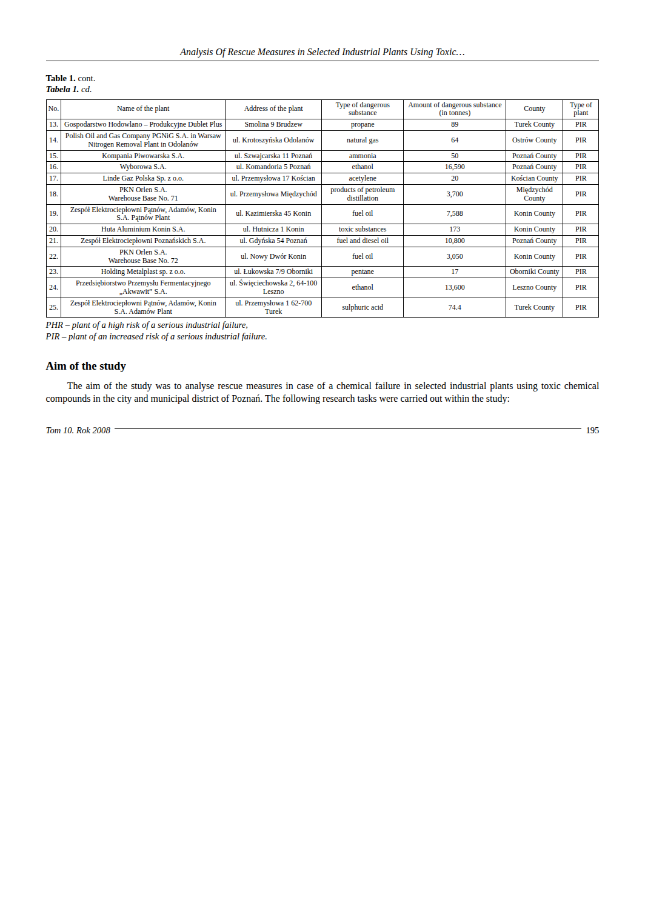Analysis Of Rescue Measures in Selected Industrial Plants Using Toxic…
Table 1. cont.
Tabela 1. cd.
| No. | Name of the plant | Address of the plant | Type of dangerous substance | Amount of dangerous substance (in tonnes) | County | Type of plant |
| --- | --- | --- | --- | --- | --- | --- |
| 13. | Gospodarstwo Hodowlano – Produkcyjne Dublet Plus | Smolina 9 Brudzew | propane | 89 | Turek County | PIR |
| 14. | Polish Oil and Gas Company PGNiG S.A. in Warsaw Nitrogen Removal Plant in Odolanów | ul. Krotoszyńska Odolanów | natural gas | 64 | Ostrów County | PIR |
| 15. | Kompania Piwowarska S.A. | ul. Szwajcarska 11 Poznań | ammonia | 50 | Poznań County | PIR |
| 16. | Wyborowa S.A. | ul. Komandoria 5 Poznań | ethanol | 16,590 | Poznań County | PIR |
| 17. | Linde Gaz Polska Sp. z o.o. | ul. Przemysłowa 17 Kościan | acetylene | 20 | Kościan County | PIR |
| 18. | PKN Orlen S.A. Warehouse Base No. 71 | ul. Przemysłowa Międzychód | products of petroleum distillation | 3,700 | Międzychód County | PIR |
| 19. | Zespół Elektrociepłowni Pątnów, Adamów, Konin S.A. Pątnów Plant | ul. Kazimierska 45 Konin | fuel oil | 7,588 | Konin County | PIR |
| 20. | Huta Aluminium Konin S.A. | ul. Hutnicza 1 Konin | toxic substances | 173 | Konin County | PIR |
| 21. | Zespół Elektrociepłowni Poznańskich S.A. | ul. Gdyńska 54 Poznań | fuel and diesel oil | 10,800 | Poznań County | PIR |
| 22. | PKN Orlen S.A. Warehouse Base No. 72 | ul. Nowy Dwór Konin | fuel oil | 3,050 | Konin County | PIR |
| 23. | Holding Metalplast sp. z o.o. | ul. Łukowska 7/9 Oborniki | pentane | 17 | Oborniki County | PIR |
| 24. | Przedsiębiorstwo Przemysłu Fermentacyjnego „Akwawit” S.A. | ul. Święciechowska 2, 64-100 Leszno | ethanol | 13,600 | Leszno County | PIR |
| 25. | Zespół Elektrociepłowni Pątnów, Adamów, Konin S.A. Adamów Plant | ul. Przemysłowa 1 62-700 Turek | sulphuric acid | 74.4 | Turek County | PIR |
PHR – plant of a high risk of a serious industrial failure,
PIR – plant of an increased risk of a serious industrial failure.
Aim of the study
The aim of the study was to analyse rescue measures in case of a chemical failure in selected industrial plants using toxic chemical compounds in the city and municipal district of Poznań. The following research tasks were carried out within the study:
Tom 10. Rok 2008 195